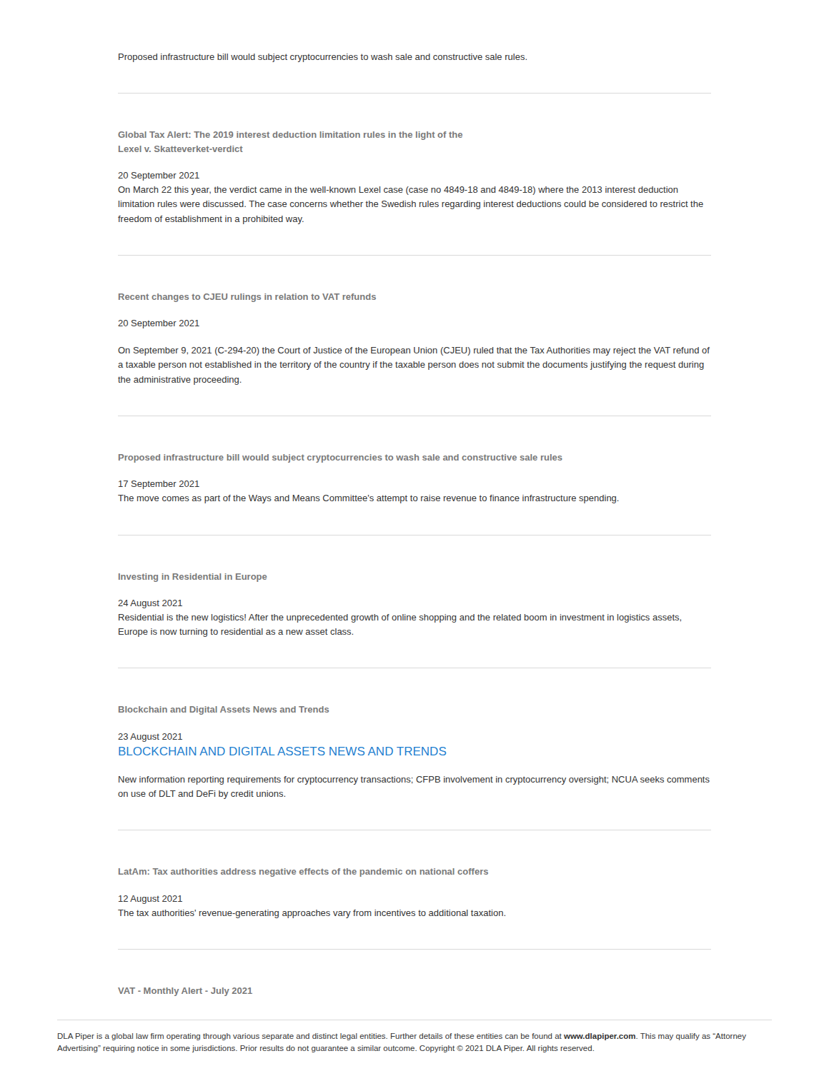Proposed infrastructure bill would subject cryptocurrencies to wash sale and constructive sale rules.
Global Tax Alert: The 2019 interest deduction limitation rules in the light of the
Lexel v. Skatteverket-verdict
20 September 2021
On March 22 this year, the verdict came in the well-known Lexel case (case no 4849-18 and 4849-18) where the 2013 interest deduction limitation rules were discussed. The case concerns whether the Swedish rules regarding interest deductions could be considered to restrict the freedom of establishment in a prohibited way.
Recent changes to CJEU rulings in relation to VAT refunds
20 September 2021
On September 9, 2021 (C-294-20) the Court of Justice of the European Union (CJEU) ruled that the Tax Authorities may reject the VAT refund of a taxable person not established in the territory of the country if the taxable person does not submit the documents justifying the request during the administrative proceeding.
Proposed infrastructure bill would subject cryptocurrencies to wash sale and constructive sale rules
17 September 2021
The move comes as part of the Ways and Means Committee's attempt to raise revenue to finance infrastructure spending.
Investing in Residential in Europe
24 August 2021
Residential is the new logistics! After the unprecedented growth of online shopping and the related boom in investment in logistics assets, Europe is now turning to residential as a new asset class.
Blockchain and Digital Assets News and Trends
23 August 2021
BLOCKCHAIN AND DIGITAL ASSETS NEWS AND TRENDS
New information reporting requirements for cryptocurrency transactions; CFPB involvement in cryptocurrency oversight; NCUA seeks comments on use of DLT and DeFi by credit unions.
LatAm: Tax authorities address negative effects of the pandemic on national coffers
12 August 2021
The tax authorities' revenue-generating approaches vary from incentives to additional taxation.
VAT - Monthly Alert - July 2021
DLA Piper is a global law firm operating through various separate and distinct legal entities. Further details of these entities can be found at www.dlapiper.com. This may qualify as “Attorney Advertising” requiring notice in some jurisdictions. Prior results do not guarantee a similar outcome. Copyright © 2021 DLA Piper. All rights reserved.